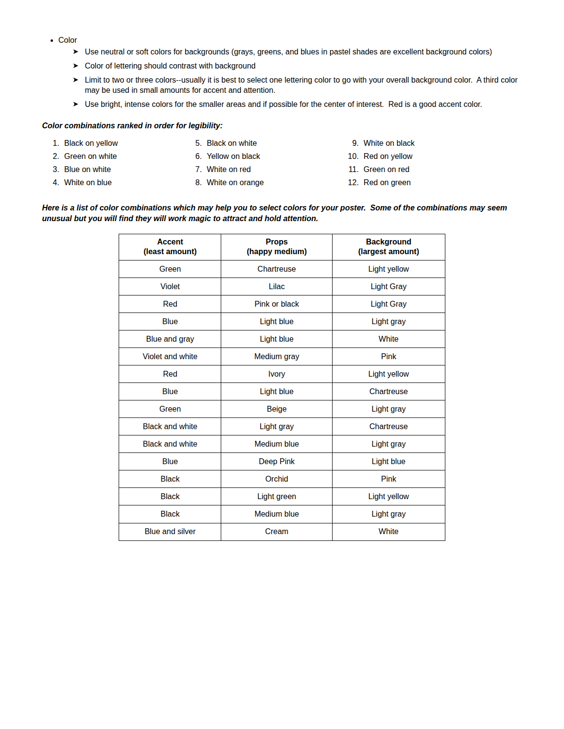Color
Use neutral or soft colors for backgrounds (grays, greens, and blues in pastel shades are excellent background colors)
Color of lettering should contrast with background
Limit to two or three colors--usually it is best to select one lettering color to go with your overall background color. A third color may be used in small amounts for accent and attention.
Use bright, intense colors for the smaller areas and if possible for the center of interest. Red is a good accent color.
Color combinations ranked in order for legibility:
Black on yellow
Green on white
Blue on white
White on blue
Black on white
Yellow on black
White on red
White on orange
White on black
Red on yellow
Green on red
Red on green
Here is a list of color combinations which may help you to select colors for your poster. Some of the combinations may seem unusual but you will find they will work magic to attract and hold attention.
| Accent (least amount) | Props (happy medium) | Background (largest amount) |
| --- | --- | --- |
| Green | Chartreuse | Light yellow |
| Violet | Lilac | Light Gray |
| Red | Pink or black | Light Gray |
| Blue | Light blue | Light gray |
| Blue and gray | Light blue | White |
| Violet and white | Medium gray | Pink |
| Red | Ivory | Light yellow |
| Blue | Light blue | Chartreuse |
| Green | Beige | Light gray |
| Black and white | Light gray | Chartreuse |
| Black and white | Medium blue | Light gray |
| Blue | Deep Pink | Light blue |
| Black | Orchid | Pink |
| Black | Light green | Light yellow |
| Black | Medium blue | Light gray |
| Blue and silver | Cream | White |